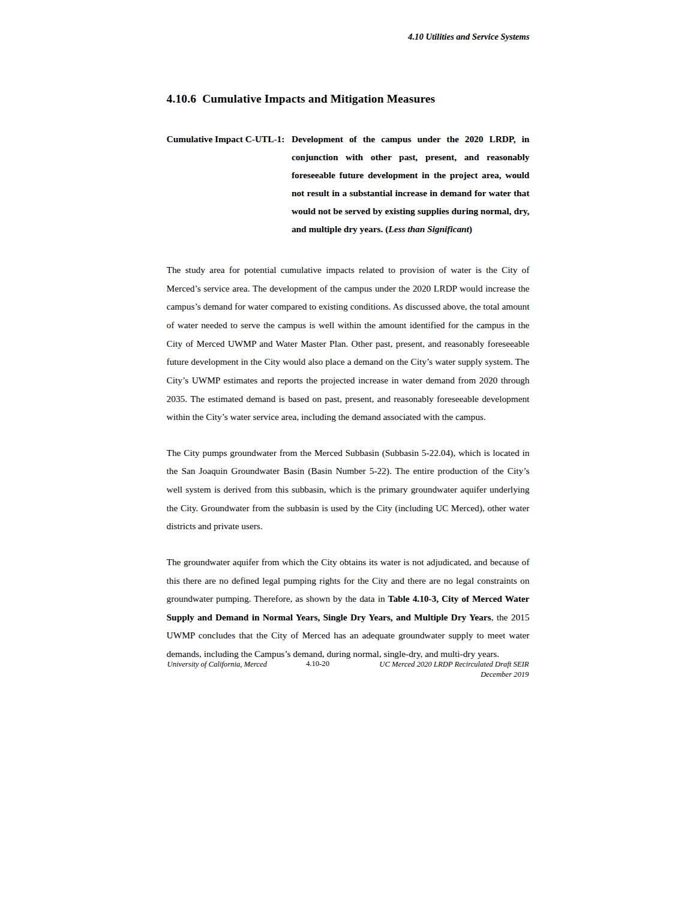4.10 Utilities and Service Systems
4.10.6 Cumulative Impacts and Mitigation Measures
Cumulative Impact C-UTL-1:
Development of the campus under the 2020 LRDP, in conjunction with other past, present, and reasonably foreseeable future development in the project area, would not result in a substantial increase in demand for water that would not be served by existing supplies during normal, dry, and multiple dry years. (Less than Significant)
The study area for potential cumulative impacts related to provision of water is the City of Merced’s service area. The development of the campus under the 2020 LRDP would increase the campus’s demand for water compared to existing conditions. As discussed above, the total amount of water needed to serve the campus is well within the amount identified for the campus in the City of Merced UWMP and Water Master Plan. Other past, present, and reasonably foreseeable future development in the City would also place a demand on the City’s water supply system. The City’s UWMP estimates and reports the projected increase in water demand from 2020 through 2035. The estimated demand is based on past, present, and reasonably foreseeable development within the City’s water service area, including the demand associated with the campus.
The City pumps groundwater from the Merced Subbasin (Subbasin 5-22.04), which is located in the San Joaquin Groundwater Basin (Basin Number 5-22). The entire production of the City’s well system is derived from this subbasin, which is the primary groundwater aquifer underlying the City. Groundwater from the subbasin is used by the City (including UC Merced), other water districts and private users.
The groundwater aquifer from which the City obtains its water is not adjudicated, and because of this there are no defined legal pumping rights for the City and there are no legal constraints on groundwater pumping. Therefore, as shown by the data in Table 4.10-3, City of Merced Water Supply and Demand in Normal Years, Single Dry Years, and Multiple Dry Years, the 2015 UWMP concludes that the City of Merced has an adequate groundwater supply to meet water demands, including the Campus’s demand, during normal, single-dry, and multi-dry years.
| University of California, Merced | 4.10-20 | UC Merced 2020 LRDP Recirculated Draft SEIR December 2019 |